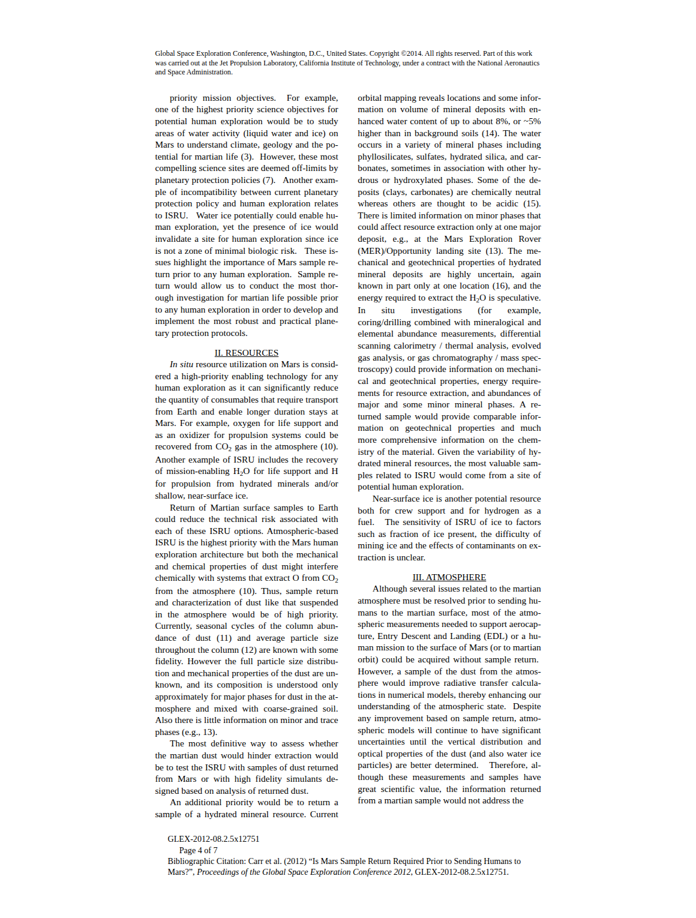Global Space Exploration Conference, Washington, D.C., United States. Copyright ©2014. All rights reserved. Part of this work was carried out at the Jet Propulsion Laboratory, California Institute of Technology, under a contract with the National Aeronautics and Space Administration.
priority mission objectives. For example, one of the highest priority science objectives for potential human exploration would be to study areas of water activity (liquid water and ice) on Mars to understand climate, geology and the potential for martian life (3). However, these most compelling science sites are deemed off-limits by planetary protection policies (7). Another example of incompatibility between current planetary protection policy and human exploration relates to ISRU. Water ice potentially could enable human exploration, yet the presence of ice would invalidate a site for human exploration since ice is not a zone of minimal biologic risk. These issues highlight the importance of Mars sample return prior to any human exploration. Sample return would allow us to conduct the most thorough investigation for martian life possible prior to any human exploration in order to develop and implement the most robust and practical planetary protection protocols.
II. Resources
In situ resource utilization on Mars is considered a high-priority enabling technology for any human exploration as it can significantly reduce the quantity of consumables that require transport from Earth and enable longer duration stays at Mars. For example, oxygen for life support and as an oxidizer for propulsion systems could be recovered from CO2 gas in the atmosphere (10). Another example of ISRU includes the recovery of mission-enabling H2O for life support and H for propulsion from hydrated minerals and/or shallow, near-surface ice.
Return of Martian surface samples to Earth could reduce the technical risk associated with each of these ISRU options. Atmospheric-based ISRU is the highest priority with the Mars human exploration architecture but both the mechanical and chemical properties of dust might interfere chemically with systems that extract O from CO2 from the atmosphere (10). Thus, sample return and characterization of dust like that suspended in the atmosphere would be of high priority. Currently, seasonal cycles of the column abundance of dust (11) and average particle size throughout the column (12) are known with some fidelity. However the full particle size distribution and mechanical properties of the dust are unknown, and its composition is understood only approximately for major phases for dust in the atmosphere and mixed with coarse-grained soil. Also there is little information on minor and trace phases (e.g., 13).
The most definitive way to assess whether the martian dust would hinder extraction would be to test the ISRU with samples of dust returned from Mars or with high fidelity simulants designed based on analysis of returned dust.
An additional priority would be to return a sample of a hydrated mineral resource. Current orbital mapping reveals locations and some information on volume of mineral deposits with enhanced water content of up to about 8%, or ~5% higher than in background soils (14). The water occurs in a variety of mineral phases including phyllosilicates, sulfates, hydrated silica, and carbonates, sometimes in association with other hydrous or hydroxylated phases. Some of the deposits (clays, carbonates) are chemically neutral whereas others are thought to be acidic (15). There is limited information on minor phases that could affect resource extraction only at one major deposit, e.g., at the Mars Exploration Rover (MER)/Opportunity landing site (13). The mechanical and geotechnical properties of hydrated mineral deposits are highly uncertain, again known in part only at one location (16), and the energy required to extract the H2O is speculative. In situ investigations (for example, coring/drilling combined with mineralogical and elemental abundance measurements, differential scanning calorimetry / thermal analysis, evolved gas analysis, or gas chromatography / mass spectroscopy) could provide information on mechanical and geotechnical properties, energy requirements for resource extraction, and abundances of major and some minor mineral phases. A returned sample would provide comparable information on geotechnical properties and much more comprehensive information on the chemistry of the material. Given the variability of hydrated mineral resources, the most valuable samples related to ISRU would come from a site of potential human exploration.
Near-surface ice is another potential resource both for crew support and for hydrogen as a fuel. The sensitivity of ISRU of ice to factors such as fraction of ice present, the difficulty of mining ice and the effects of contaminants on extraction is unclear.
III. Atmosphere
Although several issues related to the martian atmosphere must be resolved prior to sending humans to the martian surface, most of the atmospheric measurements needed to support aerocapture, Entry Descent and Landing (EDL) or a human mission to the surface of Mars (or to martian orbit) could be acquired without sample return. However, a sample of the dust from the atmosphere would improve radiative transfer calculations in numerical models, thereby enhancing our understanding of the atmospheric state. Despite any improvement based on sample return, atmospheric models will continue to have significant uncertainties until the vertical distribution and optical properties of the dust (and also water ice particles) are better determined. Therefore, although these measurements and samples have great scientific value, the information returned from a martian sample would not address the
GLEX-2012-08.2.5x12751
Page 4 of 7
Bibliographic Citation: Carr et al. (2012) “Is Mars Sample Return Required Prior to Sending Humans to Mars?”, Proceedings of the Global Space Exploration Conference 2012, GLEX-2012-08.2.5x12751.